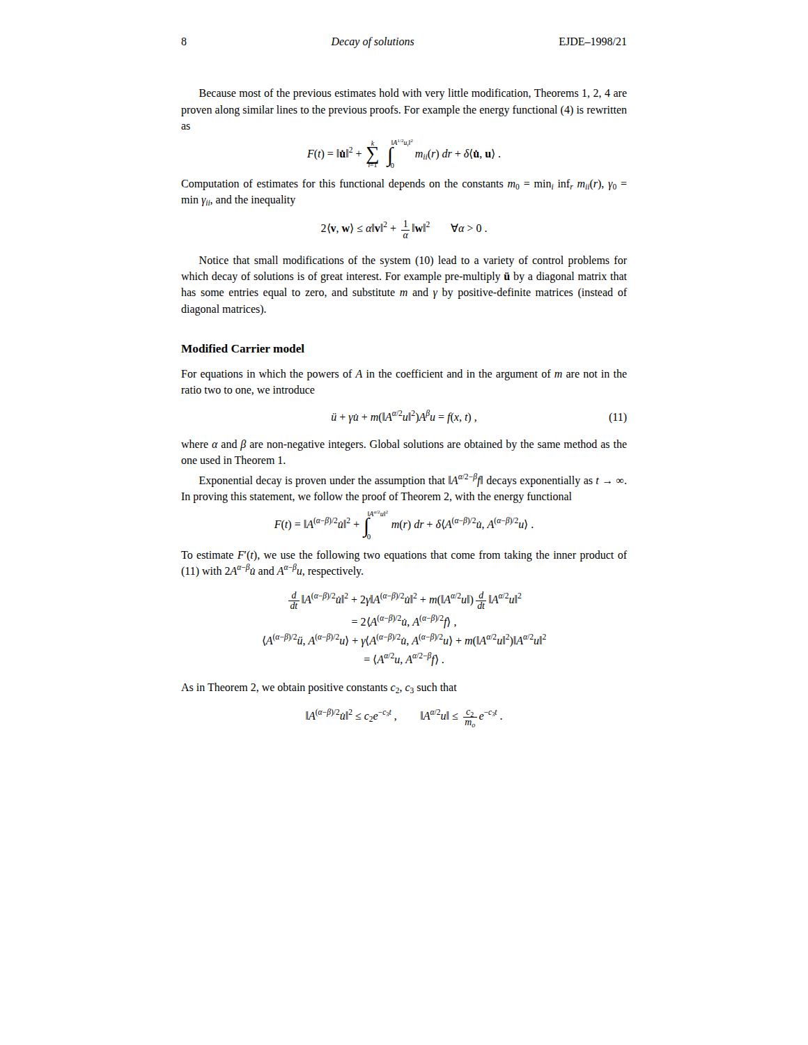8 Decay of solutions EJDE–1998/21
Because most of the previous estimates hold with very little modification, Theorems 1, 2, 4 are proven along similar lines to the previous proofs. For example the energy functional (4) is rewritten as
F(t) = ‖u̇‖2 + k∑i=1 ‖A1/2ui‖2∫0 mii(r) dr + δ⟨u̇, u⟩ .
Computation of estimates for this functional depends on the constants m0 = mini infr mii(r), γ0 = min γii, and the inequality
2⟨v, w⟩ ≤ α‖v‖2 + 1 α‖w‖2 ∀α > 0 .
Notice that small modifications of the system (10) lead to a variety of control problems for which decay of solutions is of great interest. For example pre-multiply ü by a diagonal matrix that has some entries equal to zero, and substitute m and γ by positive-definite matrices (instead of diagonal matrices).
Modified Carrier model
For equations in which the powers of A in the coefficient and in the argument of m are not in the ratio two to one, we introduce
ü + γu̇ + m(‖Aα/2u‖2)Aβu = f(x, t) , (11)
where α and β are non-negative integers. Global solutions are obtained by the same method as the one used in Theorem 1.
Exponential decay is proven under the assumption that ‖Aα/2−βf‖ decays exponentially as t → ∞. In proving this statement, we follow the proof of Theorem 2, with the energy functional
F(t) = ‖A(α−β)/2u̇‖2 + ‖Aα/2u‖2∫0 m(r) dr + δ⟨A(α−β)/2u̇, A(α−β)/2u⟩ .
To estimate F′(t), we use the following two equations that come from taking the inner product of (11) with 2Aα−βu̇ and Aα−βu, respectively.
ddt‖A(α−β)/2u̇‖2 + 2γ‖A(α−β)/2u̇‖2 + m(‖Aα/2u‖)ddt‖Aα/2u‖2
= 2⟨A(α−β)/2u̇, A(α−β)/2f⟩ ,
⟨A(α−β)/2ü, A(α−β)/2u⟩ + γ⟨A(α−β)/2u̇, A(α−β)/2u⟩ + m(‖Aα/2u‖2)‖Aα/2u‖2
= ⟨Aα/2u, Aα/2−βf⟩ .
As in Theorem 2, we obtain positive constants c2, c3 such that
‖A(α−β)/2u̇‖2 ≤ c2e−c3t , ‖Aα/2u‖ ≤ c2 mo e−c3t .